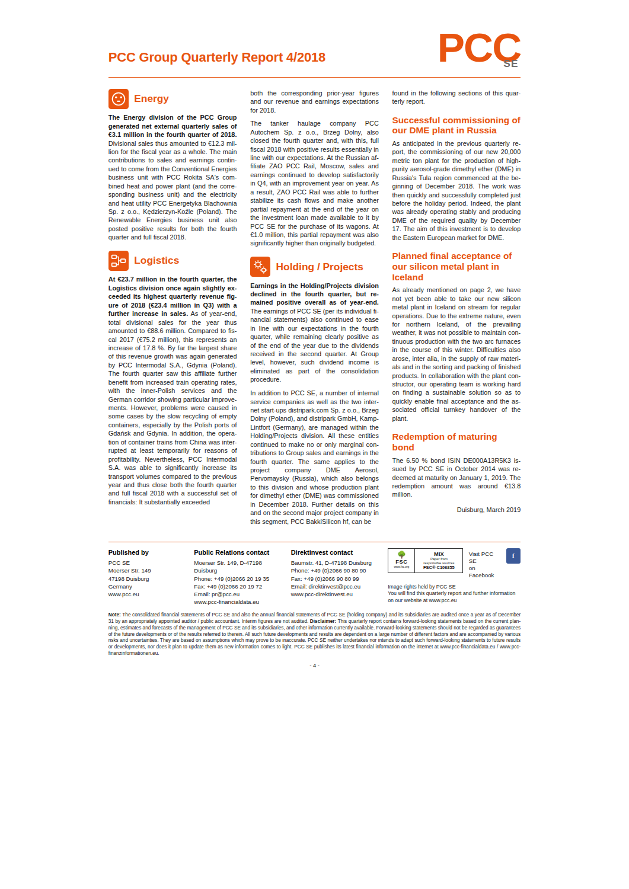PCC Group Quarterly Report 4/2018
PCC SE
Energy
The Energy division of the PCC Group generated net external quarterly sales of €3.1 million in the fourth quarter of 2018. Divisional sales thus amounted to €12.3 million for the fiscal year as a whole. The main contributions to sales and earnings continued to come from the Conventional Energies business unit with PCC Rokita SA's combined heat and power plant (and the corresponding business unit) and the electricity and heat utility PCC Energetyka Blachownia Sp. z o.o., Kędzierzyn-Koźle (Poland). The Renewable Energies business unit also posted positive results for both the fourth quarter and full fiscal 2018.
Logistics
At €23.7 million in the fourth quarter, the Logistics division once again slightly exceeded its highest quarterly revenue figure of 2018 (€23.4 million in Q3) with a further increase in sales. As of year-end, total divisional sales for the year thus amounted to €88.6 million. Compared to fiscal 2017 (€75.2 million), this represents an increase of 17.8 %. By far the largest share of this revenue growth was again generated by PCC Intermodal S.A., Gdynia (Poland). The fourth quarter saw this affiliate further benefit from increased train operating rates, with the inner-Polish services and the German corridor showing particular improvements. However, problems were caused in some cases by the slow recycling of empty containers, especially by the Polish ports of Gdańsk and Gdynia. In addition, the operation of container trains from China was interrupted at least temporarily for reasons of profitability. Nevertheless, PCC Intermodal S.A. was able to significantly increase its transport volumes compared to the previous year and thus close both the fourth quarter and full fiscal 2018 with a successful set of financials: It substantially exceeded
both the corresponding prior-year figures and our revenue and earnings expectations for 2018.
The tanker haulage company PCC Autochem Sp. z o.o., Brzeg Dolny, also closed the fourth quarter and, with this, full fiscal 2018 with positive results essentially in line with our expectations. At the Russian affiliate ZAO PCC Rail, Moscow, sales and earnings continued to develop satisfactorily in Q4, with an improvement year on year. As a result, ZAO PCC Rail was able to further stabilize its cash flows and make another partial repayment at the end of the year on the investment loan made available to it by PCC SE for the purchase of its wagons. At €1.0 million, this partial repayment was also significantly higher than originally budgeted.
Holding / Projects
Earnings in the Holding/Projects division declined in the fourth quarter, but remained positive overall as of year-end. The earnings of PCC SE (per its individual financial statements) also continued to ease in line with our expectations in the fourth quarter, while remaining clearly positive as of the end of the year due to the dividends received in the second quarter. At Group level, however, such dividend income is eliminated as part of the consolidation procedure.
In addition to PCC SE, a number of internal service companies as well as the two internet start-ups distripark.com Sp. z o.o., Brzeg Dolny (Poland), and distripark GmbH, Kamp-Lintfort (Germany), are managed within the Holding/Projects division. All these entities continued to make no or only marginal contributions to Group sales and earnings in the fourth quarter. The same applies to the project company DME Aerosol, Pervomaysky (Russia), which also belongs to this division and whose production plant for dimethyl ether (DME) was commissioned in December 2018. Further details on this and on the second major project company in this segment, PCC BakkiSilicon hf, can be
found in the following sections of this quarterly report.
Successful commissioning of our DME plant in Russia
As anticipated in the previous quarterly report, the commissioning of our new 20,000 metric ton plant for the production of high-purity aerosol-grade dimethyl ether (DME) in Russia's Tula region commenced at the beginning of December 2018. The work was then quickly and successfully completed just before the holiday period. Indeed, the plant was already operating stably and producing DME of the required quality by December 17. The aim of this investment is to develop the Eastern European market for DME.
Planned final acceptance of our silicon metal plant in Iceland
As already mentioned on page 2, we have not yet been able to take our new silicon metal plant in Iceland on stream for regular operations. Due to the extreme nature, even for northern Iceland, of the prevailing weather, it was not possible to maintain continuous production with the two arc furnaces in the course of this winter. Difficulties also arose, inter alia, in the supply of raw materials and in the sorting and packing of finished products. In collaboration with the plant constructor, our operating team is working hard on finding a sustainable solution so as to quickly enable final acceptance and the associated official turnkey handover of the plant.
Redemption of maturing bond
The 6.50 % bond ISIN DE000A13R5K3 issued by PCC SE in October 2014 was redeemed at maturity on January 1, 2019. The redemption amount was around €13.8 million.
Duisburg, March 2019
Published by
PCC SE
Moerser Str. 149
47198 Duisburg
Germany
www.pcc.eu
Public Relations contact
Moerser Str. 149, D-47198 Duisburg
Phone: +49 (0)2066 20 19 35
Fax: +49 (0)2066 20 19 72
Email: pr@pcc.eu
www.pcc-financialdata.eu
Direktinvest contact
Baumstr. 41, D-47198 Duisburg
Phone: +49 (0)2066 90 80 90
Fax: +49 (0)2066 90 80 99
Email: direktinvest@pcc.eu
www.pcc-direktinvest.eu
🌳
FSC
www.fsc.org
MIX
Paper from
responsible sources
FSC® C106855
Visit PCC SE
on Facebook
f
Image rights held by PCC SE
You will find this quarterly report and further information on our website at www.pcc.eu
Note: The consolidated financial statements of PCC SE and also the annual financial statements of PCC SE (holding company) and its subsidiaries are audited once a year as of December 31 by an appropriately appointed auditor / public accountant. Interim figures are not audited. Disclaimer: This quarterly report contains forward-looking statements based on the current planning, estimates and forecasts of the management of PCC SE and its subsidiaries, and other information currently available. Forward-looking statements should not be regarded as guarantees of the future developments or of the results referred to therein. All such future developments and results are dependent on a large number of different factors and are accompanied by various risks and uncertainties. They are based on assumptions which may prove to be inaccurate. PCC SE neither undertakes nor intends to adapt such forward-looking statements to future results or developments, nor does it plan to update them as new information comes to light. PCC SE publishes its latest financial information on the internet at www.pcc-financialdata.eu / www.pcc-finanzinformationen.eu.
- 4 -